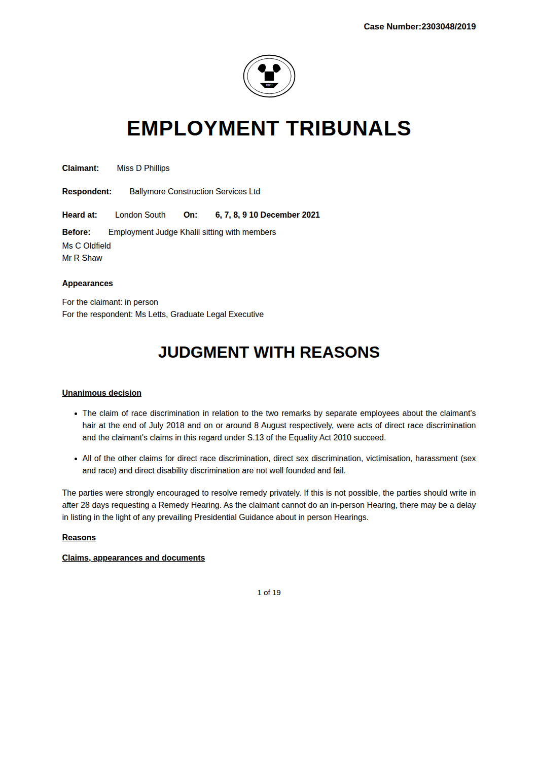Case Number:2303048/2019
EMPLOYMENT TRIBUNALS
Claimant: Miss D Phillips
Respondent: Ballymore Construction Services Ltd
Heard at: London South On: 6, 7, 8, 9 10 December 2021
Before: Employment Judge Khalil sitting with members
Ms C Oldfield
Mr R Shaw
Appearances
For the claimant: in person
For the respondent: Ms Letts, Graduate Legal Executive
JUDGMENT WITH REASONS
Unanimous decision
The claim of race discrimination in relation to the two remarks by separate employees about the claimant's hair at the end of July 2018 and on or around 8 August respectively, were acts of direct race discrimination and the claimant's claims in this regard under S.13 of the Equality Act 2010 succeed.
All of the other claims for direct race discrimination, direct sex discrimination, victimisation, harassment (sex and race) and direct disability discrimination are not well founded and fail.
The parties were strongly encouraged to resolve remedy privately. If this is not possible, the parties should write in after 28 days requesting a Remedy Hearing. As the claimant cannot do an in-person Hearing, there may be a delay in listing in the light of any prevailing Presidential Guidance about in person Hearings.
Reasons
Claims, appearances and documents
1 of 19